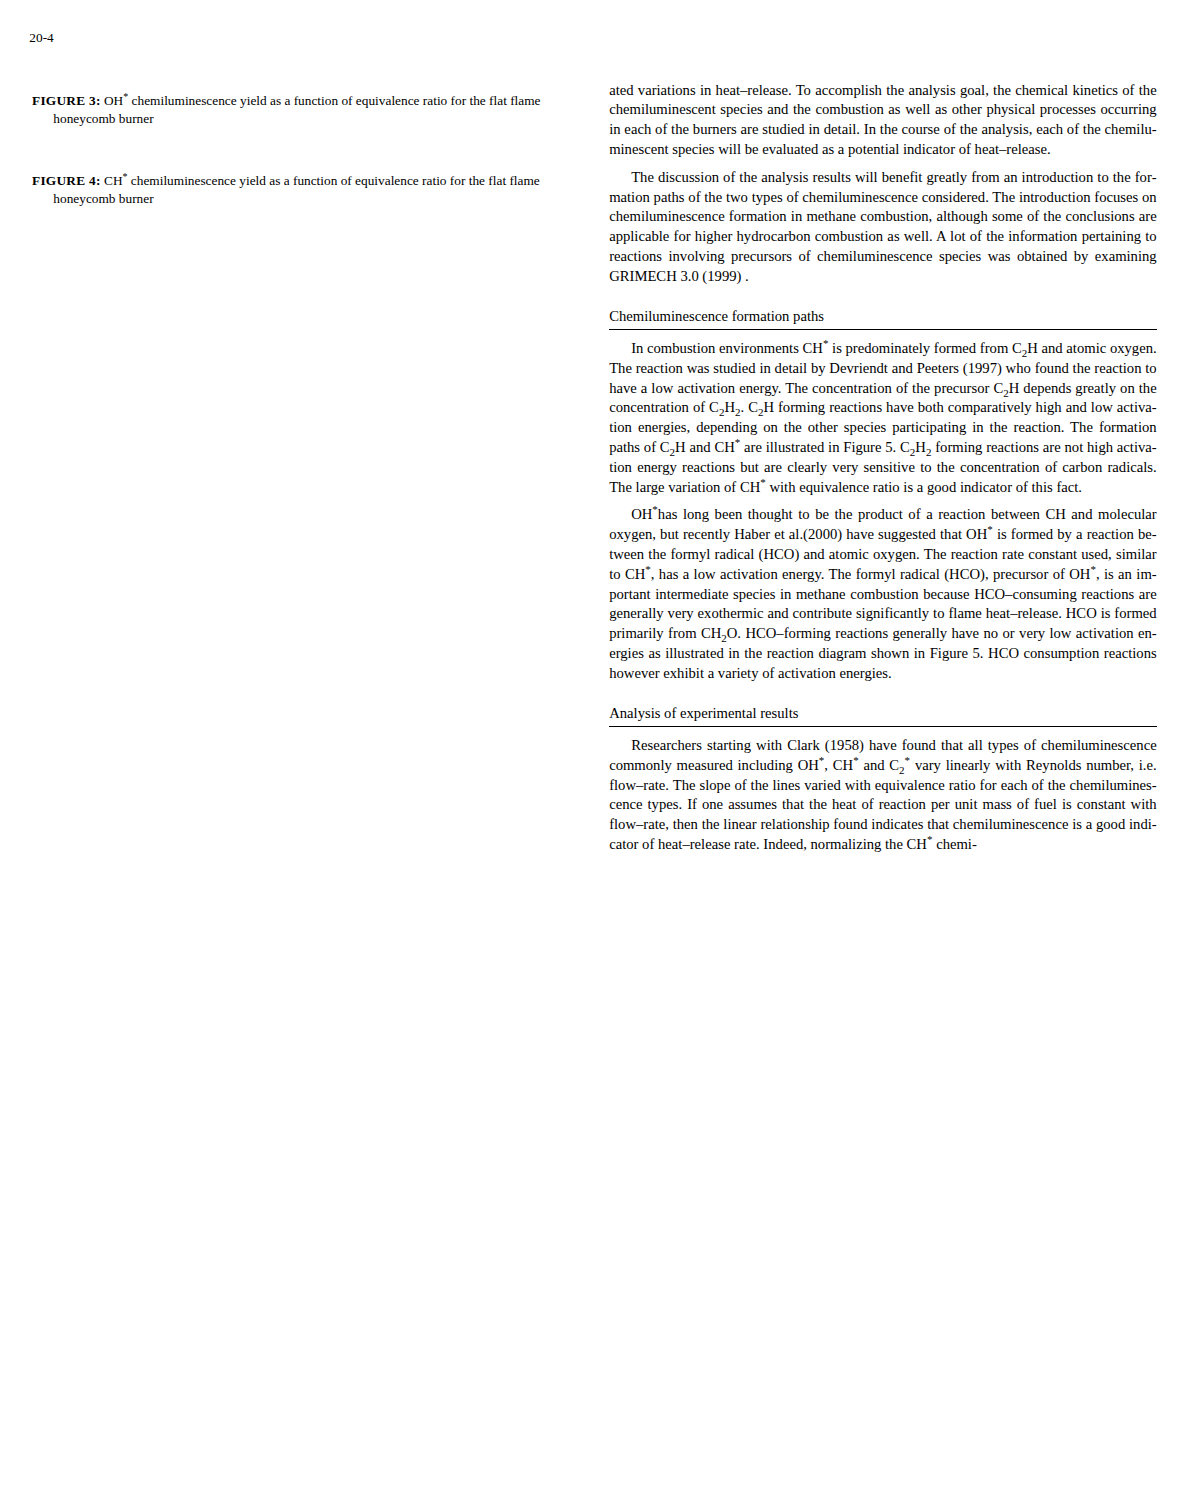20-4
FIGURE 3: OH* chemiluminescence yield as a function of equivalence ratio for the flat flame honeycomb burner
FIGURE 4: CH* chemiluminescence yield as a function of equivalence ratio for the flat flame honeycomb burner
ated variations in heat–release. To accomplish the analysis goal, the chemical kinetics of the chemiluminescent species and the combustion as well as other physical processes occurring in each of the burners are studied in detail. In the course of the analysis, each of the chemiluminescent species will be evaluated as a potential indicator of heat–release.
The discussion of the analysis results will benefit greatly from an introduction to the formation paths of the two types of chemiluminescence considered. The introduction focuses on chemiluminescence formation in methane combustion, although some of the conclusions are applicable for higher hydrocarbon combustion as well. A lot of the information pertaining to reactions involving precursors of chemiluminescence species was obtained by examining GRIMECH 3.0 (1999) .
Chemiluminescence formation paths
In combustion environments CH* is predominately formed from C2H and atomic oxygen. The reaction was studied in detail by Devriendt and Peeters (1997) who found the reaction to have a low activation energy. The concentration of the precursor C2H depends greatly on the concentration of C2H2. C2H forming reactions have both comparatively high and low activation energies, depending on the other species participating in the reaction. The formation paths of C2H and CH* are illustrated in Figure 5. C2H2 forming reactions are not high activation energy reactions but are clearly very sensitive to the concentration of carbon radicals. The large variation of CH* with equivalence ratio is a good indicator of this fact.
OH*has long been thought to be the product of a reaction between CH and molecular oxygen, but recently Haber et al.(2000) have suggested that OH* is formed by a reaction between the formyl radical (HCO) and atomic oxygen. The reaction rate constant used, similar to CH*, has a low activation energy. The formyl radical (HCO), precursor of OH*, is an important intermediate species in methane combustion because HCO–consuming reactions are generally very exothermic and contribute significantly to flame heat–release. HCO is formed primarily from CH2O. HCO–forming reactions generally have no or very low activation energies as illustrated in the reaction diagram shown in Figure 5. HCO consumption reactions however exhibit a variety of activation energies.
Analysis of experimental results
Researchers starting with Clark (1958) have found that all types of chemiluminescence commonly measured including OH*, CH* and C2* vary linearly with Reynolds number, i.e. flow–rate. The slope of the lines varied with equivalence ratio for each of the chemiluminescence types. If one assumes that the heat of reaction per unit mass of fuel is constant with flow–rate, then the linear relationship found indicates that chemiluminescence is a good indicator of heat–release rate. Indeed, normalizing the CH* chemi-